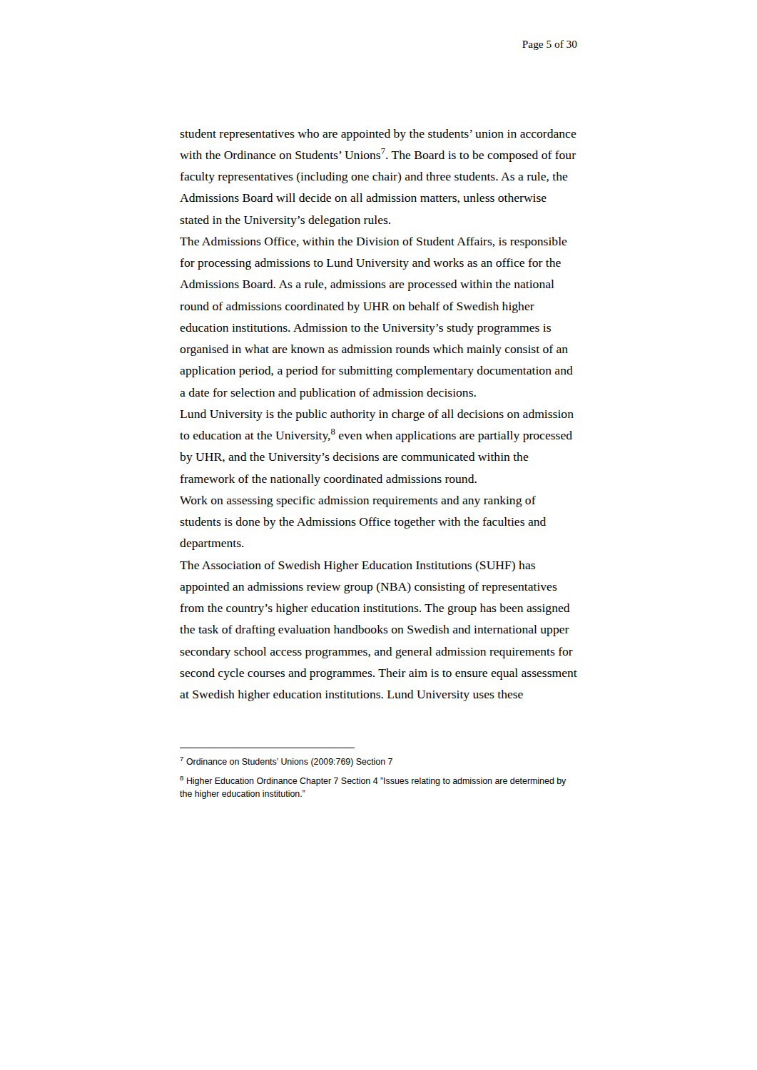Page 5 of 30
student representatives who are appointed by the students’ union in accordance with the Ordinance on Students’ Unions7. The Board is to be composed of four faculty representatives (including one chair) and three students. As a rule, the Admissions Board will decide on all admission matters, unless otherwise stated in the University’s delegation rules.
The Admissions Office, within the Division of Student Affairs, is responsible for processing admissions to Lund University and works as an office for the Admissions Board. As a rule, admissions are processed within the national round of admissions coordinated by UHR on behalf of Swedish higher education institutions. Admission to the University’s study programmes is organised in what are known as admission rounds which mainly consist of an application period, a period for submitting complementary documentation and a date for selection and publication of admission decisions.
Lund University is the public authority in charge of all decisions on admission to education at the University,8 even when applications are partially processed by UHR, and the University’s decisions are communicated within the framework of the nationally coordinated admissions round.
Work on assessing specific admission requirements and any ranking of students is done by the Admissions Office together with the faculties and departments.
The Association of Swedish Higher Education Institutions (SUHF) has appointed an admissions review group (NBA) consisting of representatives from the country’s higher education institutions. The group has been assigned the task of drafting evaluation handbooks on Swedish and international upper secondary school access programmes, and general admission requirements for second cycle courses and programmes. Their aim is to ensure equal assessment at Swedish higher education institutions. Lund University uses these
7 Ordinance on Students’ Unions (2009:769) Section 7
8 Higher Education Ordinance Chapter 7 Section 4 ”Issues relating to admission are determined by the higher education institution.”